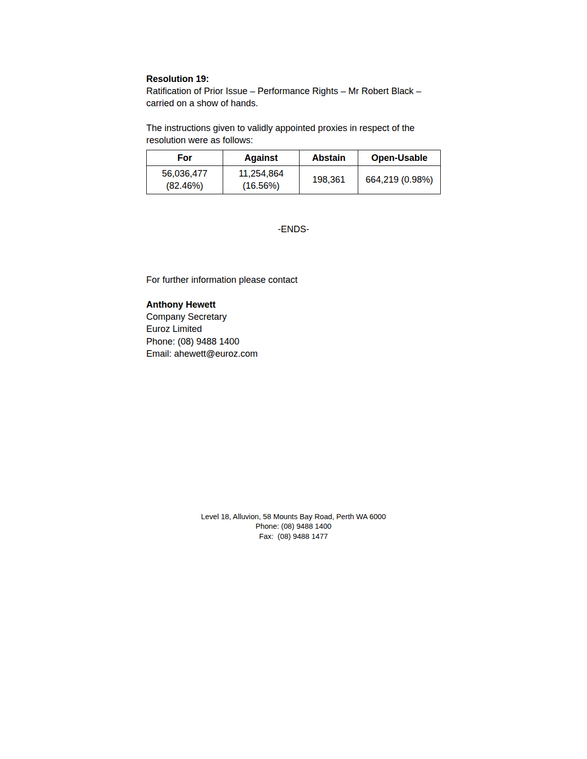Resolution 19:
Ratification of Prior Issue – Performance Rights – Mr Robert Black – carried on a show of hands.
The instructions given to validly appointed proxies in respect of the resolution were as follows:
| For | Against | Abstain | Open-Usable |
| --- | --- | --- | --- |
| 56,036,477 (82.46%) | 11,254,864 (16.56%) | 198,361 | 664,219 (0.98%) |
-ENDS-
For further information please contact
Anthony Hewett
Company Secretary
Euroz Limited
Phone: (08) 9488 1400
Email: ahewett@euroz.com
Level 18, Alluvion, 58 Mounts Bay Road, Perth WA 6000
Phone: (08) 9488 1400
Fax: (08) 9488 1477